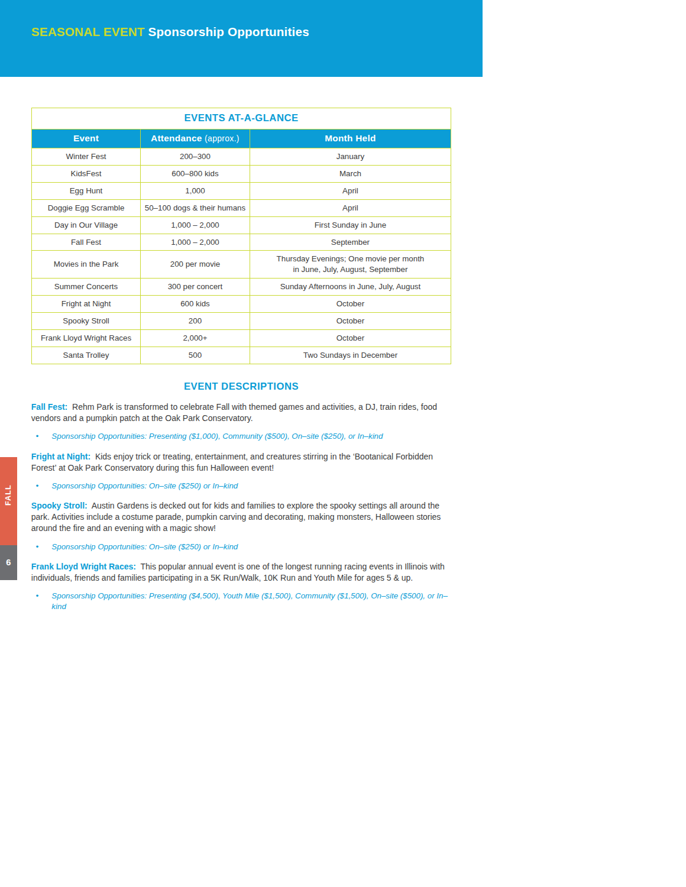SEASONAL EVENT Sponsorship Opportunities
FALL
6
EVENTS AT-A-GLANCE
| Event | Attendance (approx.) | Month Held |
| --- | --- | --- |
| Winter Fest | 200–300 | January |
| KidsFest | 600–800 kids | March |
| Egg Hunt | 1,000 | April |
| Doggie Egg Scramble | 50–100 dogs & their humans | April |
| Day in Our Village | 1,000 – 2,000 | First Sunday in June |
| Fall Fest | 1,000 – 2,000 | September |
| Movies in the Park | 200 per movie | Thursday Evenings; One movie per month in June, July, August, September |
| Summer Concerts | 300 per concert | Sunday Afternoons in June, July, August |
| Fright at Night | 600 kids | October |
| Spooky Stroll | 200 | October |
| Frank Lloyd Wright Races | 2,000+ | October |
| Santa Trolley | 500 | Two Sundays in December |
EVENT DESCRIPTIONS
Fall Fest: Rehm Park is transformed to celebrate Fall with themed games and activities, a DJ, train rides, food vendors and a pumpkin patch at the Oak Park Conservatory.
Sponsorship Opportunities: Presenting ($1,000), Community ($500), On–site ($250), or In–kind
Fright at Night: Kids enjoy trick or treating, entertainment, and creatures stirring in the ‘Bootanical Forbidden Forest’ at Oak Park Conservatory during this fun Halloween event!
Sponsorship Opportunities: On–site ($250) or In–kind
Spooky Stroll: Austin Gardens is decked out for kids and families to explore the spooky settings all around the park. Activities include a costume parade, pumpkin carving and decorating, making monsters, Halloween stories around the fire and an evening with a magic show!
Sponsorship Opportunities: On–site ($250) or In–kind
Frank Lloyd Wright Races: This popular annual event is one of the longest running racing events in Illinois with individuals, friends and families participating in a 5K Run/Walk, 10K Run and Youth Mile for ages 5 & up.
Sponsorship Opportunities: Presenting ($4,500), Youth Mile ($1,500), Community ($1,500), On–site ($500), or In–kind